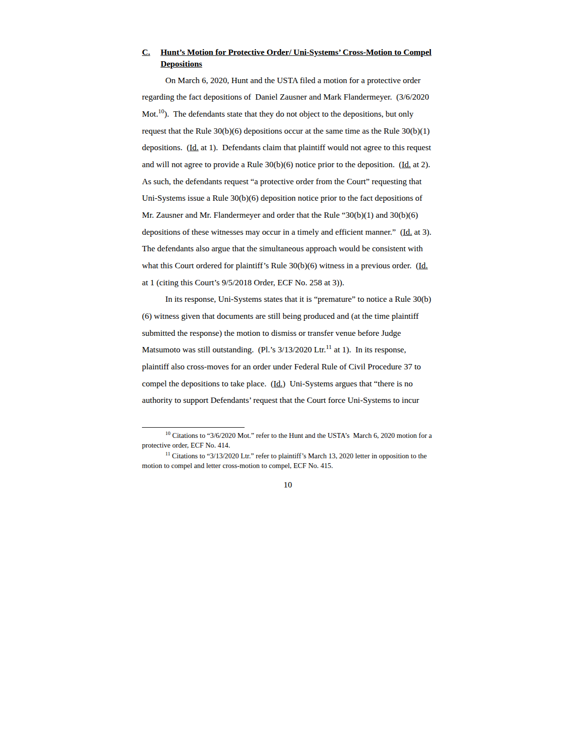C. Hunt’s Motion for Protective Order/ Uni-Systems’ Cross-Motion to Compel Depositions
On March 6, 2020, Hunt and the USTA filed a motion for a protective order regarding the fact depositions of Daniel Zausner and Mark Flandermeyer. (3/6/2020 Mot.10). The defendants state that they do not object to the depositions, but only request that the Rule 30(b)(6) depositions occur at the same time as the Rule 30(b)(1) depositions. (Id. at 1). Defendants claim that plaintiff would not agree to this request and will not agree to provide a Rule 30(b)(6) notice prior to the deposition. (Id. at 2). As such, the defendants request “a protective order from the Court” requesting that Uni-Systems issue a Rule 30(b)(6) deposition notice prior to the fact depositions of Mr. Zausner and Mr. Flandermeyer and order that the Rule “30(b)(1) and 30(b)(6) depositions of these witnesses may occur in a timely and efficient manner.” (Id. at 3). The defendants also argue that the simultaneous approach would be consistent with what this Court ordered for plaintiff’s Rule 30(b)(6) witness in a previous order. (Id. at 1 (citing this Court’s 9/5/2018 Order, ECF No. 258 at 3)).
In its response, Uni-Systems states that it is “premature” to notice a Rule 30(b)(6) witness given that documents are still being produced and (at the time plaintiff submitted the response) the motion to dismiss or transfer venue before Judge Matsumoto was still outstanding. (Pl.’s 3/13/2020 Ltr.11 at 1). In its response, plaintiff also cross-moves for an order under Federal Rule of Civil Procedure 37 to compel the depositions to take place. (Id.) Uni-Systems argues that “there is no authority to support Defendants’ request that the Court force Uni-Systems to incur
10 Citations to “3/6/2020 Mot.” refer to the Hunt and the USTA’s March 6, 2020 motion for a protective order, ECF No. 414.
11 Citations to “3/13/2020 Ltr.” refer to plaintiff’s March 13, 2020 letter in opposition to the motion to compel and letter cross-motion to compel, ECF No. 415.
10